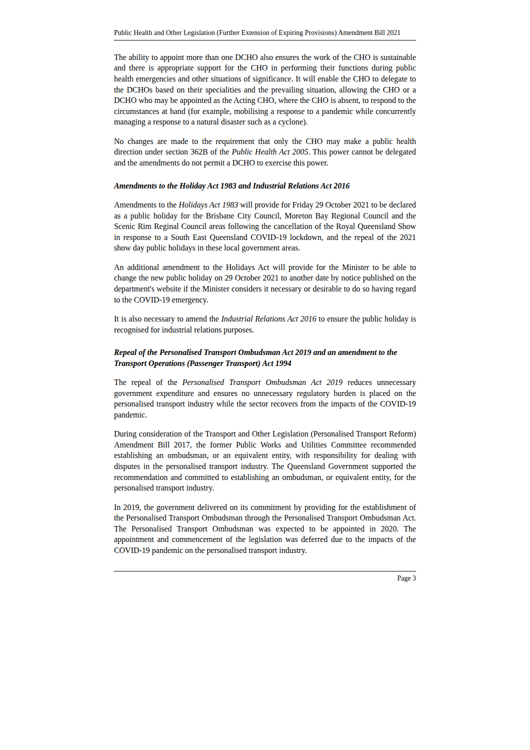Public Health and Other Legislation (Further Extension of Expiring Provisions) Amendment Bill 2021
The ability to appoint more than one DCHO also ensures the work of the CHO is sustainable and there is appropriate support for the CHO in performing their functions during public health emergencies and other situations of significance. It will enable the CHO to delegate to the DCHOs based on their specialities and the prevailing situation, allowing the CHO or a DCHO who may be appointed as the Acting CHO, where the CHO is absent, to respond to the circumstances at hand (for example, mobilising a response to a pandemic while concurrently managing a response to a natural disaster such as a cyclone).
No changes are made to the requirement that only the CHO may make a public health direction under section 362B of the Public Health Act 2005. This power cannot be delegated and the amendments do not permit a DCHO to exercise this power.
Amendments to the Holiday Act 1983 and Industrial Relations Act 2016
Amendments to the Holidays Act 1983 will provide for Friday 29 October 2021 to be declared as a public holiday for the Brisbane City Council, Moreton Bay Regional Council and the Scenic Rim Reginal Council areas following the cancellation of the Royal Queensland Show in response to a South East Queensland COVID-19 lockdown, and the repeal of the 2021 show day public holidays in these local government areas.
An additional amendment to the Holidays Act will provide for the Minister to be able to change the new public holiday on 29 October 2021 to another date by notice published on the department's website if the Minister considers it necessary or desirable to do so having regard to the COVID-19 emergency.
It is also necessary to amend the Industrial Relations Act 2016 to ensure the public holiday is recognised for industrial relations purposes.
Repeal of the Personalised Transport Ombudsman Act 2019 and an amendment to the Transport Operations (Passenger Transport) Act 1994
The repeal of the Personalised Transport Ombudsman Act 2019 reduces unnecessary government expenditure and ensures no unnecessary regulatory burden is placed on the personalised transport industry while the sector recovers from the impacts of the COVID-19 pandemic.
During consideration of the Transport and Other Legislation (Personalised Transport Reform) Amendment Bill 2017, the former Public Works and Utilities Committee recommended establishing an ombudsman, or an equivalent entity, with responsibility for dealing with disputes in the personalised transport industry. The Queensland Government supported the recommendation and committed to establishing an ombudsman, or equivalent entity, for the personalised transport industry.
In 2019, the government delivered on its commitment by providing for the establishment of the Personalised Transport Ombudsman through the Personalised Transport Ombudsman Act. The Personalised Transport Ombudsman was expected to be appointed in 2020. The appointment and commencement of the legislation was deferred due to the impacts of the COVID-19 pandemic on the personalised transport industry.
Page 3